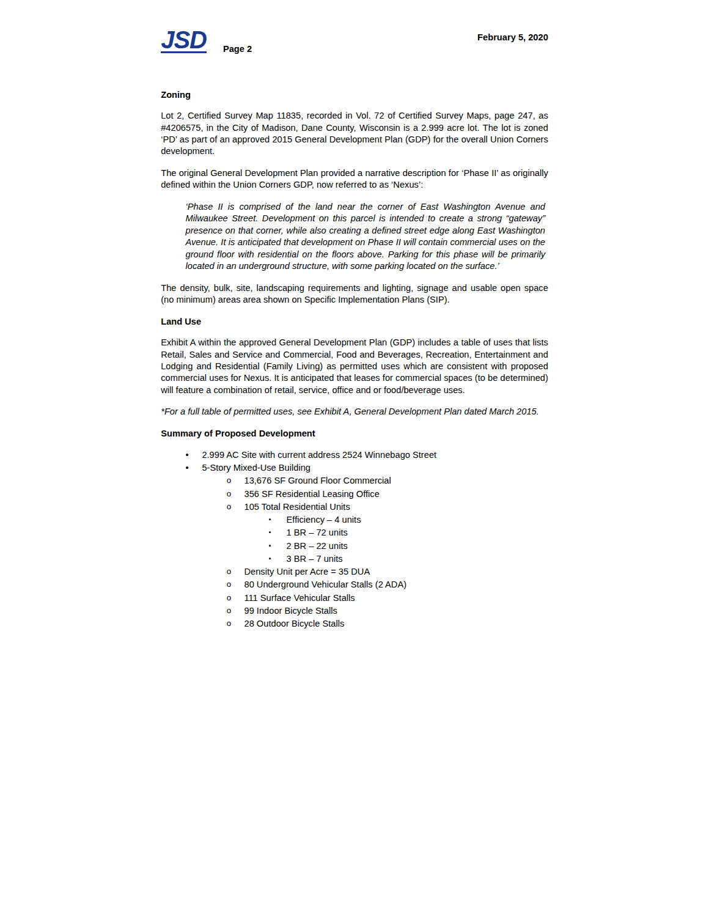JSD
Page 2
February 5, 2020
Zoning
Lot 2, Certified Survey Map 11835, recorded in Vol. 72 of Certified Survey Maps, page 247, as #4206575, in the City of Madison, Dane County, Wisconsin is a 2.999 acre lot. The lot is zoned ‘PD’ as part of an approved 2015 General Development Plan (GDP) for the overall Union Corners development.
The original General Development Plan provided a narrative description for ‘Phase II’ as originally defined within the Union Corners GDP, now referred to as ‘Nexus’:
‘Phase II is comprised of the land near the corner of East Washington Avenue and Milwaukee Street. Development on this parcel is intended to create a strong “gateway” presence on that corner, while also creating a defined street edge along East Washington Avenue. It is anticipated that development on Phase II will contain commercial uses on the ground floor with residential on the floors above. Parking for this phase will be primarily located in an underground structure, with some parking located on the surface.’
The density, bulk, site, landscaping requirements and lighting, signage and usable open space (no minimum) areas area shown on Specific Implementation Plans (SIP).
Land Use
Exhibit A within the approved General Development Plan (GDP) includes a table of uses that lists Retail, Sales and Service and Commercial, Food and Beverages, Recreation, Entertainment and Lodging and Residential (Family Living) as permitted uses which are consistent with proposed commercial uses for Nexus. It is anticipated that leases for commercial spaces (to be determined) will feature a combination of retail, service, office and or food/beverage uses.
*For a full table of permitted uses, see Exhibit A, General Development Plan dated March 2015.
Summary of Proposed Development
2.999 AC Site with current address 2524 Winnebago Street
5-Story Mixed-Use Building
13,676 SF Ground Floor Commercial
356 SF Residential Leasing Office
105 Total Residential Units
Efficiency – 4 units
1 BR – 72 units
2 BR – 22 units
3 BR – 7 units
Density Unit per Acre = 35 DUA
80 Underground Vehicular Stalls (2 ADA)
111 Surface Vehicular Stalls
99 Indoor Bicycle Stalls
28 Outdoor Bicycle Stalls